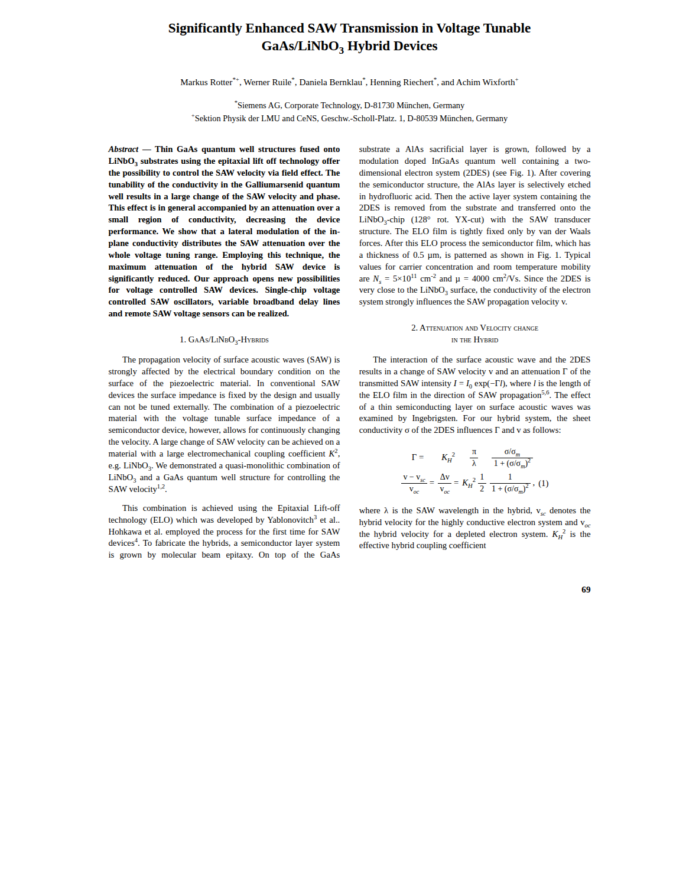Significantly Enhanced SAW Transmission in Voltage Tunable
GaAs/LiNbO3 Hybrid Devices
Markus Rotter*+, Werner Ruile*, Daniela Bernklau*, Henning Riechert*, and Achim Wixforth+
*Siemens AG, Corporate Technology, D-81730 München, Germany
+Sektion Physik der LMU and CeNS, Geschw.-Scholl-Platz. 1, D-80539 München, Germany
Abstract — Thin GaAs quantum well structures fused onto LiNbO3 substrates using the epitaxial lift off technology offer the possibility to control the SAW velocity via field effect. The tunability of the conductivity in the Galliumarsenid quantum well results in a large change of the SAW velocity and phase. This effect is in general accompanied by an attenuation over a small region of conductivity, decreasing the device performance. We show that a lateral modulation of the in-plane conductivity distributes the SAW attenuation over the whole voltage tuning range. Employing this technique, the maximum attenuation of the hybrid SAW device is significantly reduced. Our approach opens new possibilities for voltage controlled SAW devices. Single-chip voltage controlled SAW oscillators, variable broadband delay lines and remote SAW voltage sensors can be realized.
1. GaAs/LiNbO3-Hybrids
The propagation velocity of surface acoustic waves (SAW) is strongly affected by the electrical boundary condition on the surface of the piezoelectric material. In conventional SAW devices the surface impedance is fixed by the design and usually can not be tuned externally. The combination of a piezoelectric material with the voltage tunable surface impedance of a semiconductor device, however, allows for continuously changing the velocity. A large change of SAW velocity can be achieved on a material with a large electromechanical coupling coefficient K2, e.g. LiNbO3. We demonstrated a quasi-monolithic combination of LiNbO3 and a GaAs quantum well structure for controlling the SAW velocity1,2.
This combination is achieved using the Epitaxial Lift-off technology (ELO) which was developed by Yablonovitch3 et al.. Hohkawa et al. employed the process for the first time for SAW devices4. To fabricate the hybrids, a semiconductor layer system is grown by molecular beam epitaxy. On top of the GaAs substrate a AlAs sacrificial layer is grown, followed by a modulation doped InGaAs quantum well containing a two-dimensional electron system (2DES) (see Fig. 1). After covering the semiconductor structure, the AlAs layer is selectively etched in hydrofluoric acid. Then the active layer system containing the 2DES is removed from the substrate and transferred onto the LiNbO3-chip (128° rot. YX-cut) with the SAW transducer structure. The ELO film is tightly fixed only by van der Waals forces. After this ELO process the semiconductor film, which has a thickness of 0.5 µm, is patterned as shown in Fig. 1. Typical values for carrier concentration and room temperature mobility are Ns = 5×1011 cm-2 and µ = 4000 cm2/Vs. Since the 2DES is very close to the LiNbO3 surface, the conductivity of the electron system strongly influences the SAW propagation velocity v.
2. Attenuation and Velocity change
in the Hybrid
The interaction of the surface acoustic wave and the 2DES results in a change of SAW velocity v and an attenuation Γ of the transmitted SAW intensity I = I0 exp(−Γl), where l is the length of the ELO film in the direction of SAW propagation5,6. The effect of a thin semiconducting layer on surface acoustic waves was examined by Ingebrigsten. For our hybrid system, the sheet conductivity σ of the 2DES influences Γ and v as follows:
| Γ = | K H 2 | π λ | σ/σ m 1 + (σ/σ m ) 2 | |
| v − v sc v oc = | Δv v oc = | K H 2 1 2 | 1 1 + (σ/σ m ) 2 , | (1) |
where λ is the SAW wavelength in the hybrid, vsc denotes the hybrid velocity for the highly conductive electron system and voc the hybrid velocity for a depleted electron system. KH2 is the effective hybrid coupling coefficient
69